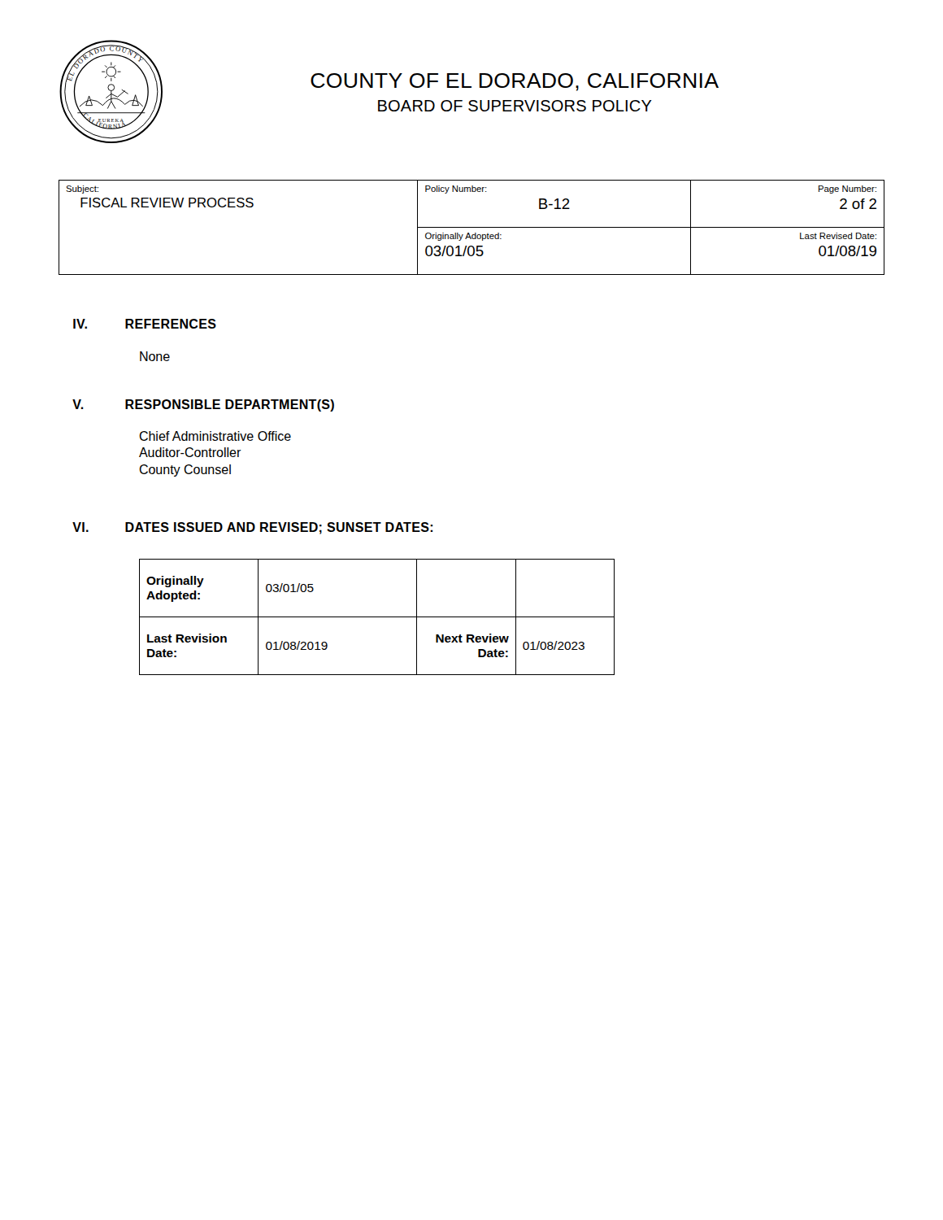EL DORADO COUNTY CALIFORNIA EUREKA
COUNTY OF EL DORADO, CALIFORNIA
BOARD OF SUPERVISORS POLICY
| Subject: FISCAL REVIEW PROCESS | Policy Number: B-12 | Page Number: 2 of 2 |
| Originally Adopted: 03/01/05 | Last Revised Date: 01/08/19 |
IV. REFERENCES
None
V. RESPONSIBLE DEPARTMENT(S)
Chief Administrative Office
Auditor-Controller
County Counsel
VI. DATES ISSUED AND REVISED; SUNSET DATES:
| Originally Adopted: | 03/01/05 | | |
| Last Revision Date: | 01/08/2019 | Next Review Date: | 01/08/2023 |